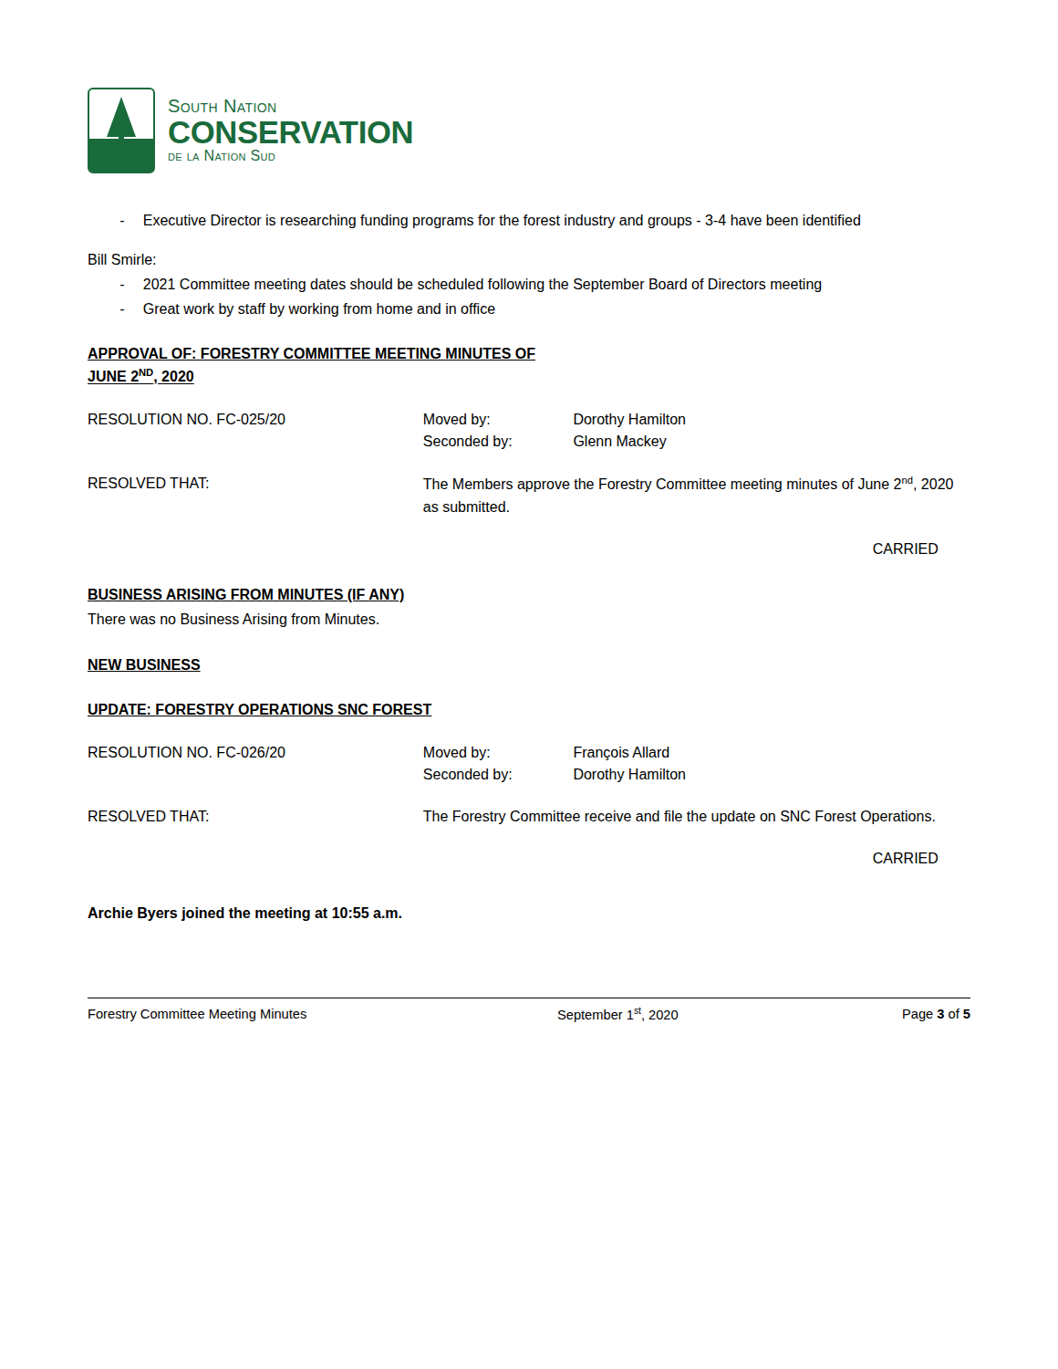South Nation
CONSERVATION
de la Nation Sud
Executive Director is researching funding programs for the forest industry and groups - 3-4 have been identified
Bill Smirle:
2021 Committee meeting dates should be scheduled following the September Board of Directors meeting
Great work by staff by working from home and in office
APPROVAL OF: FORESTRY COMMITTEE MEETING MINUTES OF
JUNE 2ND, 2020
| RESOLUTION NO. FC-025/20 | Moved by: | Dorothy Hamilton |
| | Seconded by: | Glenn Mackey |
| RESOLVED THAT: | The Members approve the Forestry Committee meeting minutes of June 2 nd , 2020 as submitted. |
CARRIED
BUSINESS ARISING FROM MINUTES (IF ANY)
There was no Business Arising from Minutes.
NEW BUSINESS
UPDATE: FORESTRY OPERATIONS SNC FOREST
| RESOLUTION NO. FC-026/20 | Moved by: | François Allard |
| | Seconded by: | Dorothy Hamilton |
| RESOLVED THAT: | The Forestry Committee receive and file the update on SNC Forest Operations. |
CARRIED
Archie Byers joined the meeting at 10:55 a.m.
Forestry Committee Meeting Minutes
September 1st, 2020
Page 3 of 5